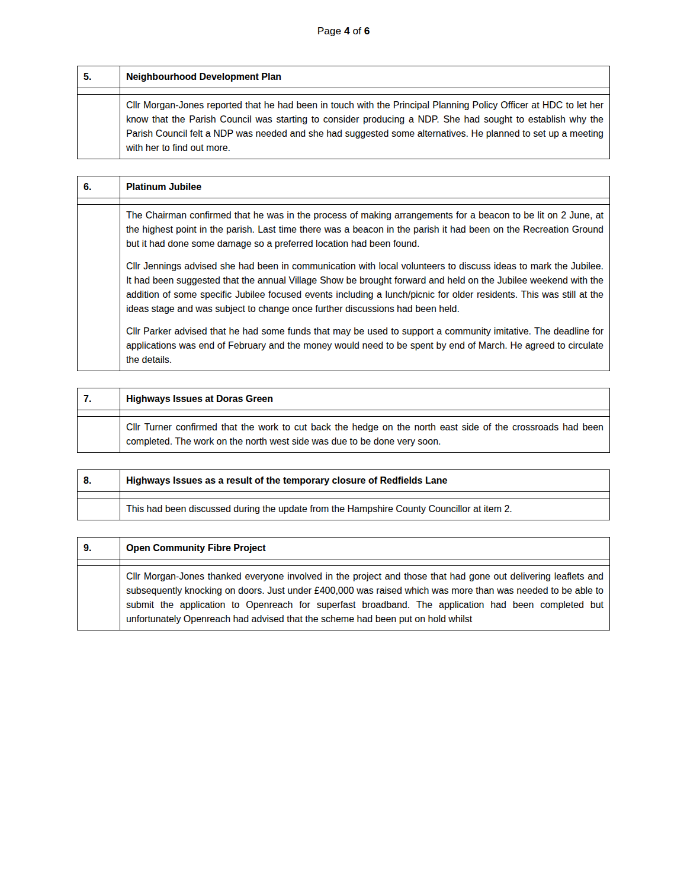Page 4 of 6
| 5. | Neighbourhood Development Plan |
| | Cllr Morgan-Jones reported that he had been in touch with the Principal Planning Policy Officer at HDC to let her know that the Parish Council was starting to consider producing a NDP. She had sought to establish why the Parish Council felt a NDP was needed and she had suggested some alternatives. He planned to set up a meeting with her to find out more. |
| 6. | Platinum Jubilee |
| | The Chairman confirmed that he was in the process of making arrangements for a beacon to be lit on 2 June, at the highest point in the parish. Last time there was a beacon in the parish it had been on the Recreation Ground but it had done some damage so a preferred location had been found. Cllr Jennings advised she had been in communication with local volunteers to discuss ideas to mark the Jubilee. It had been suggested that the annual Village Show be brought forward and held on the Jubilee weekend with the addition of some specific Jubilee focused events including a lunch/picnic for older residents. This was still at the ideas stage and was subject to change once further discussions had been held. Cllr Parker advised that he had some funds that may be used to support a community imitative. The deadline for applications was end of February and the money would need to be spent by end of March. He agreed to circulate the details. |
| 7. | Highways Issues at Doras Green |
| | Cllr Turner confirmed that the work to cut back the hedge on the north east side of the crossroads had been completed. The work on the north west side was due to be done very soon. |
| 8. | Highways Issues as a result of the temporary closure of Redfields Lane |
| | This had been discussed during the update from the Hampshire County Councillor at item 2. |
| 9. | Open Community Fibre Project |
| | Cllr Morgan-Jones thanked everyone involved in the project and those that had gone out delivering leaflets and subsequently knocking on doors. Just under £400,000 was raised which was more than was needed to be able to submit the application to Openreach for superfast broadband. The application had been completed but unfortunately Openreach had advised that the scheme had been put on hold whilst |